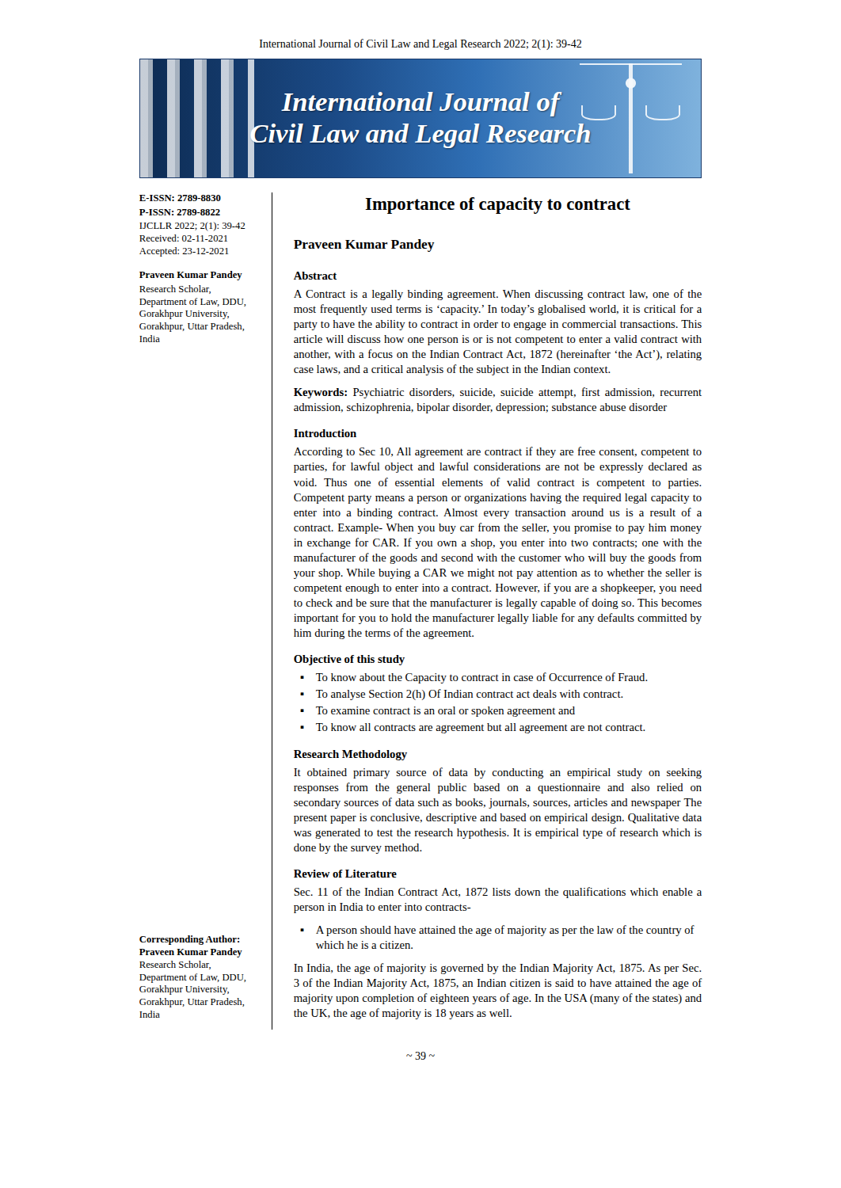International Journal of Civil Law and Legal Research 2022; 2(1): 39-42
International Journal of Civil Law and Legal Research
E-ISSN: 2789-8830
P-ISSN: 2789-8822
IJCLLR 2022; 2(1): 39-42
Received: 02-11-2021
Accepted: 23-12-2021
Praveen Kumar Pandey
Research Scholar, Department of Law, DDU, Gorakhpur University, Gorakhpur, Uttar Pradesh, India
Corresponding Author:
Praveen Kumar Pandey
Research Scholar, Department of Law, DDU, Gorakhpur University, Gorakhpur, Uttar Pradesh, India
Importance of capacity to contract
Praveen Kumar Pandey
Abstract
A Contract is a legally binding agreement. When discussing contract law, one of the most frequently used terms is ‘capacity.’ In today’s globalised world, it is critical for a party to have the ability to contract in order to engage in commercial transactions. This article will discuss how one person is or is not competent to enter a valid contract with another, with a focus on the Indian Contract Act, 1872 (hereinafter ‘the Act’), relating case laws, and a critical analysis of the subject in the Indian context.
Keywords: Psychiatric disorders, suicide, suicide attempt, first admission, recurrent admission, schizophrenia, bipolar disorder, depression; substance abuse disorder
Introduction
According to Sec 10, All agreement are contract if they are free consent, competent to parties, for lawful object and lawful considerations are not be expressly declared as void. Thus one of essential elements of valid contract is competent to parties. Competent party means a person or organizations having the required legal capacity to enter into a binding contract. Almost every transaction around us is a result of a contract. Example- When you buy car from the seller, you promise to pay him money in exchange for CAR. If you own a shop, you enter into two contracts; one with the manufacturer of the goods and second with the customer who will buy the goods from your shop. While buying a CAR we might not pay attention as to whether the seller is competent enough to enter into a contract. However, if you are a shopkeeper, you need to check and be sure that the manufacturer is legally capable of doing so. This becomes important for you to hold the manufacturer legally liable for any defaults committed by him during the terms of the agreement.
Objective of this study
To know about the Capacity to contract in case of Occurrence of Fraud.
To analyse Section 2(h) Of Indian contract act deals with contract.
To examine contract is an oral or spoken agreement and
To know all contracts are agreement but all agreement are not contract.
Research Methodology
It obtained primary source of data by conducting an empirical study on seeking responses from the general public based on a questionnaire and also relied on secondary sources of data such as books, journals, sources, articles and newspaper The present paper is conclusive, descriptive and based on empirical design. Qualitative data was generated to test the research hypothesis. It is empirical type of research which is done by the survey method.
Review of Literature
Sec. 11 of the Indian Contract Act, 1872 lists down the qualifications which enable a person in India to enter into contracts-
A person should have attained the age of majority as per the law of the country of which he is a citizen.
In India, the age of majority is governed by the Indian Majority Act, 1875. As per Sec. 3 of the Indian Majority Act, 1875, an Indian citizen is said to have attained the age of majority upon completion of eighteen years of age. In the USA (many of the states) and the UK, the age of majority is 18 years as well.
~ 39 ~